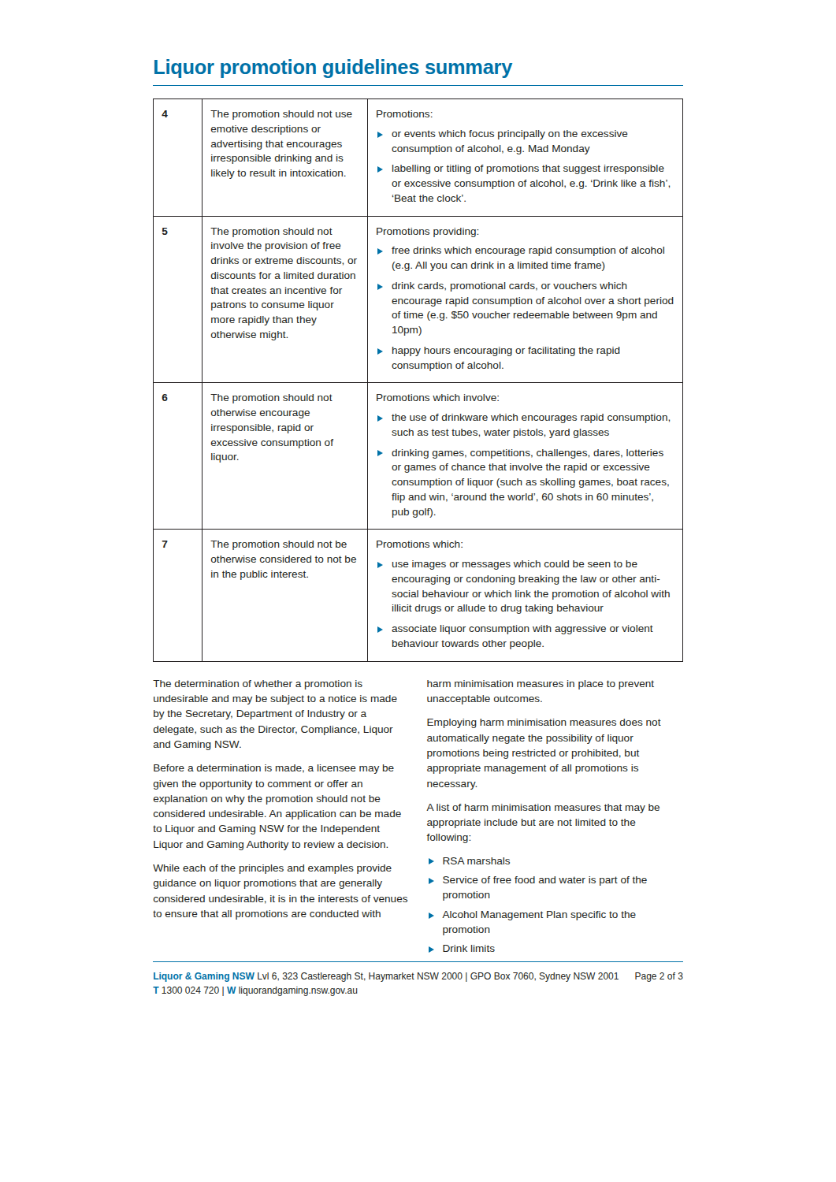Liquor promotion guidelines summary
| 4 | The promotion should not use emotive descriptions or advertising that encourages irresponsible drinking and is likely to result in intoxication. | Promotions: or events which focus principally on the excessive consumption of alcohol, e.g. Mad Monday labelling or titling of promotions that suggest irresponsible or excessive consumption of alcohol, e.g. ‘Drink like a fish’, ‘Beat the clock’. |
| 5 | The promotion should not involve the provision of free drinks or extreme discounts, or discounts for a limited duration that creates an incentive for patrons to consume liquor more rapidly than they otherwise might. | Promotions providing: free drinks which encourage rapid consumption of alcohol (e.g. All you can drink in a limited time frame) drink cards, promotional cards, or vouchers which encourage rapid consumption of alcohol over a short period of time (e.g. $50 voucher redeemable between 9pm and 10pm) happy hours encouraging or facilitating the rapid consumption of alcohol. |
| 6 | The promotion should not otherwise encourage irresponsible, rapid or excessive consumption of liquor. | Promotions which involve: the use of drinkware which encourages rapid consumption, such as test tubes, water pistols, yard glasses drinking games, competitions, challenges, dares, lotteries or games of chance that involve the rapid or excessive consumption of liquor (such as skolling games, boat races, flip and win, ‘around the world’, 60 shots in 60 minutes’, pub golf). |
| 7 | The promotion should not be otherwise considered to not be in the public interest. | Promotions which: use images or messages which could be seen to be encouraging or condoning breaking the law or other anti-social behaviour or which link the promotion of alcohol with illicit drugs or allude to drug taking behaviour associate liquor consumption with aggressive or violent behaviour towards other people. |
The determination of whether a promotion is undesirable and may be subject to a notice is made by the Secretary, Department of Industry or a delegate, such as the Director, Compliance, Liquor and Gaming NSW.
Before a determination is made, a licensee may be given the opportunity to comment or offer an explanation on why the promotion should not be considered undesirable. An application can be made to Liquor and Gaming NSW for the Independent Liquor and Gaming Authority to review a decision.
While each of the principles and examples provide guidance on liquor promotions that are generally considered undesirable, it is in the interests of venues to ensure that all promotions are conducted with
harm minimisation measures in place to prevent unacceptable outcomes.
Employing harm minimisation measures does not automatically negate the possibility of liquor promotions being restricted or prohibited, but appropriate management of all promotions is necessary.
A list of harm minimisation measures that may be appropriate include but are not limited to the following:
RSA marshals
Service of free food and water is part of the promotion
Alcohol Management Plan specific to the promotion
Drink limits
Liquor & Gaming NSW Lvl 6, 323 Castlereagh St, Haymarket NSW 2000 | GPO Box 7060, Sydney NSW 2001
T 1300 024 720 | W liquorandgaming.nsw.gov.au
Page 2 of 3